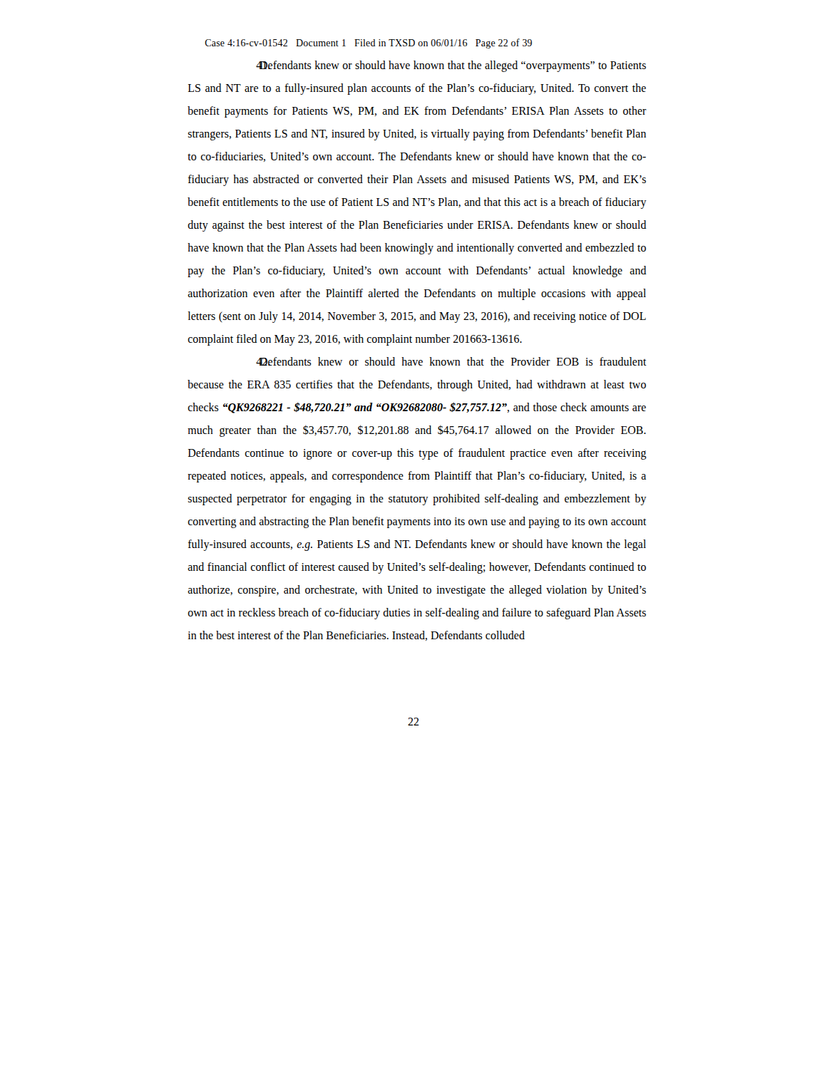Case 4:16-cv-01542 Document 1 Filed in TXSD on 06/01/16 Page 22 of 39
41. Defendants knew or should have known that the alleged “overpayments” to Patients LS and NT are to a fully-insured plan accounts of the Plan’s co-fiduciary, United. To convert the benefit payments for Patients WS, PM, and EK from Defendants’ ERISA Plan Assets to other strangers, Patients LS and NT, insured by United, is virtually paying from Defendants’ benefit Plan to co-fiduciaries, United’s own account. The Defendants knew or should have known that the co-fiduciary has abstracted or converted their Plan Assets and misused Patients WS, PM, and EK’s benefit entitlements to the use of Patient LS and NT’s Plan, and that this act is a breach of fiduciary duty against the best interest of the Plan Beneficiaries under ERISA. Defendants knew or should have known that the Plan Assets had been knowingly and intentionally converted and embezzled to pay the Plan’s co-fiduciary, United’s own account with Defendants’ actual knowledge and authorization even after the Plaintiff alerted the Defendants on multiple occasions with appeal letters (sent on July 14, 2014, November 3, 2015, and May 23, 2016), and receiving notice of DOL complaint filed on May 23, 2016, with complaint number 201663-13616.
42. Defendants knew or should have known that the Provider EOB is fraudulent because the ERA 835 certifies that the Defendants, through United, had withdrawn at least two checks “QK9268221 - $48,720.21” and “OK92682080- $27,757.12”, and those check amounts are much greater than the $3,457.70, $12,201.88 and $45,764.17 allowed on the Provider EOB. Defendants continue to ignore or cover-up this type of fraudulent practice even after receiving repeated notices, appeals, and correspondence from Plaintiff that Plan’s co-fiduciary, United, is a suspected perpetrator for engaging in the statutory prohibited self-dealing and embezzlement by converting and abstracting the Plan benefit payments into its own use and paying to its own account fully-insured accounts, e.g. Patients LS and NT. Defendants knew or should have known the legal and financial conflict of interest caused by United’s self-dealing; however, Defendants continued to authorize, conspire, and orchestrate, with United to investigate the alleged violation by United’s own act in reckless breach of co-fiduciary duties in self-dealing and failure to safeguard Plan Assets in the best interest of the Plan Beneficiaries. Instead, Defendants colluded
22